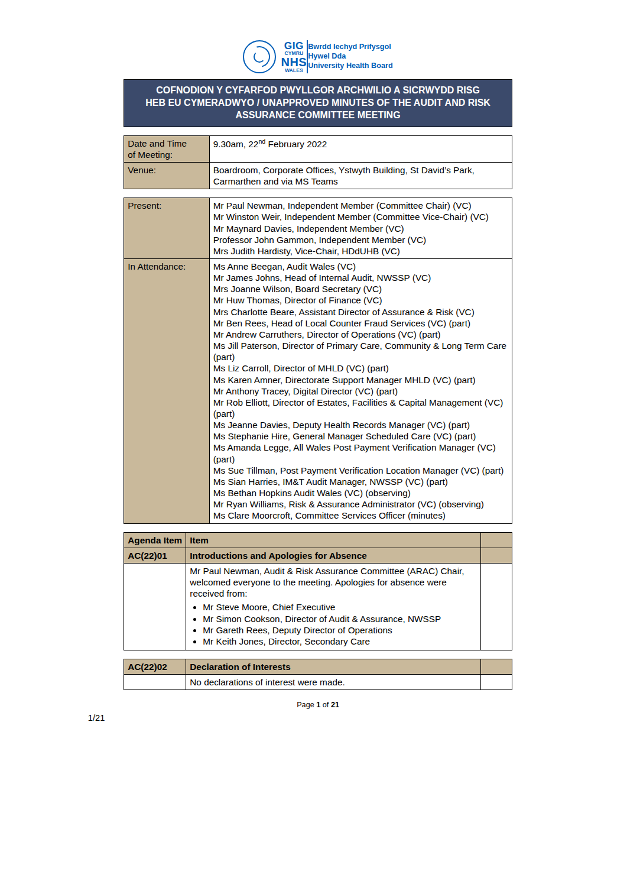| | GIG CYMRU NHS WALES | Bwrdd Iechyd Prifysgol Hywel Dda University Health Board |
COFNODION Y CYFARFOD PWYLLGOR ARCHWILIO A SICRWYDD RISG
HEB EU CYMERADWYO / UNAPPROVED MINUTES OF THE AUDIT AND RISK
ASSURANCE COMMITTEE MEETING
| Date and Time of Meeting: | 9.30am, 22 nd February 2022 |
| Venue: | Boardroom, Corporate Offices, Ystwyth Building, St David’s Park, Carmarthen and via MS Teams |
| Present: | Mr Paul Newman, Independent Member (Committee Chair) (VC) Mr Winston Weir, Independent Member (Committee Vice-Chair) (VC) Mr Maynard Davies, Independent Member (VC) Professor John Gammon, Independent Member (VC) Mrs Judith Hardisty, Vice-Chair, HDdUHB (VC) |
| In Attendance: | Ms Anne Beegan, Audit Wales (VC) Mr James Johns, Head of Internal Audit, NWSSP (VC) Mrs Joanne Wilson, Board Secretary (VC) Mr Huw Thomas, Director of Finance (VC) Mrs Charlotte Beare, Assistant Director of Assurance & Risk (VC) Mr Ben Rees, Head of Local Counter Fraud Services (VC) (part) Mr Andrew Carruthers, Director of Operations (VC) (part) Ms Jill Paterson, Director of Primary Care, Community & Long Term Care (part) Ms Liz Carroll, Director of MHLD (VC) (part) Ms Karen Amner, Directorate Support Manager MHLD (VC) (part) Mr Anthony Tracey, Digital Director (VC) (part) Mr Rob Elliott, Director of Estates, Facilities & Capital Management (VC) (part) Ms Jeanne Davies, Deputy Health Records Manager (VC) (part) Ms Stephanie Hire, General Manager Scheduled Care (VC) (part) Ms Amanda Legge, All Wales Post Payment Verification Manager (VC) (part) Ms Sue Tillman, Post Payment Verification Location Manager (VC) (part) Ms Sian Harries, IM&T Audit Manager, NWSSP (VC) (part) Ms Bethan Hopkins Audit Wales (VC) (observing) Mr Ryan Williams, Risk & Assurance Administrator (VC) (observing) Ms Clare Moorcroft, Committee Services Officer (minutes) |
| Agenda Item | Item | |
| --- | --- | --- |
| AC(22)01 | Introductions and Apologies for Absence | |
| | Mr Paul Newman, Audit & Risk Assurance Committee (ARAC) Chair, welcomed everyone to the meeting. Apologies for absence were received from: Mr Steve Moore, Chief Executive Mr Simon Cookson, Director of Audit & Assurance, NWSSP Mr Gareth Rees, Deputy Director of Operations Mr Keith Jones, Director, Secondary Care | |
| AC(22)02 | Declaration of Interests | |
| | No declarations of interest were made. | |
Page 1 of 21
1/21